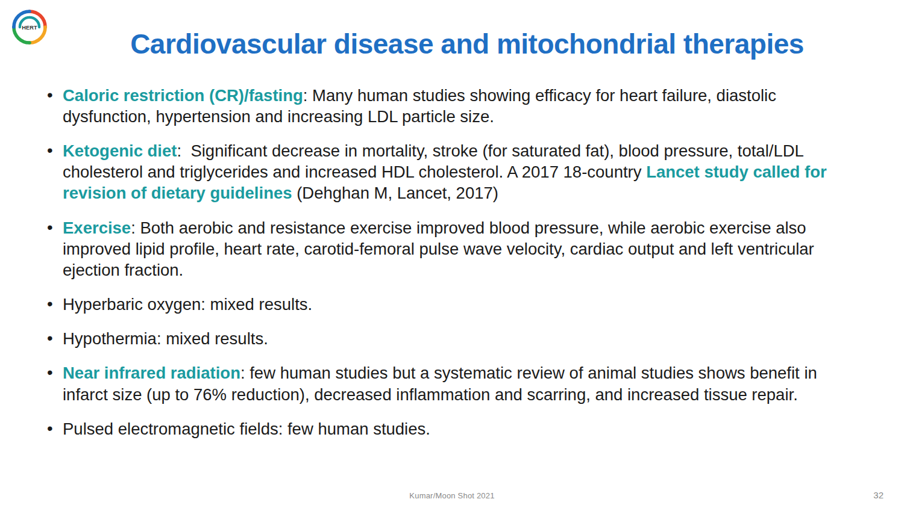HERT
Cardiovascular disease and mitochondrial therapies
Caloric restriction (CR)/fasting: Many human studies showing efficacy for heart failure, diastolic dysfunction, hypertension and increasing LDL particle size.
Ketogenic diet: Significant decrease in mortality, stroke (for saturated fat), blood pressure, total/LDL cholesterol and triglycerides and increased HDL cholesterol. A 2017 18-country Lancet study called for revision of dietary guidelines (Dehghan M, Lancet, 2017)
Exercise: Both aerobic and resistance exercise improved blood pressure, while aerobic exercise also improved lipid profile, heart rate, carotid-femoral pulse wave velocity, cardiac output and left ventricular ejection fraction.
Hyperbaric oxygen: mixed results.
Hypothermia: mixed results.
Near infrared radiation: few human studies but a systematic review of animal studies shows benefit in infarct size (up to 76% reduction), decreased inflammation and scarring, and increased tissue repair.
Pulsed electromagnetic fields: few human studies.
Kumar/Moon Shot 2021
32